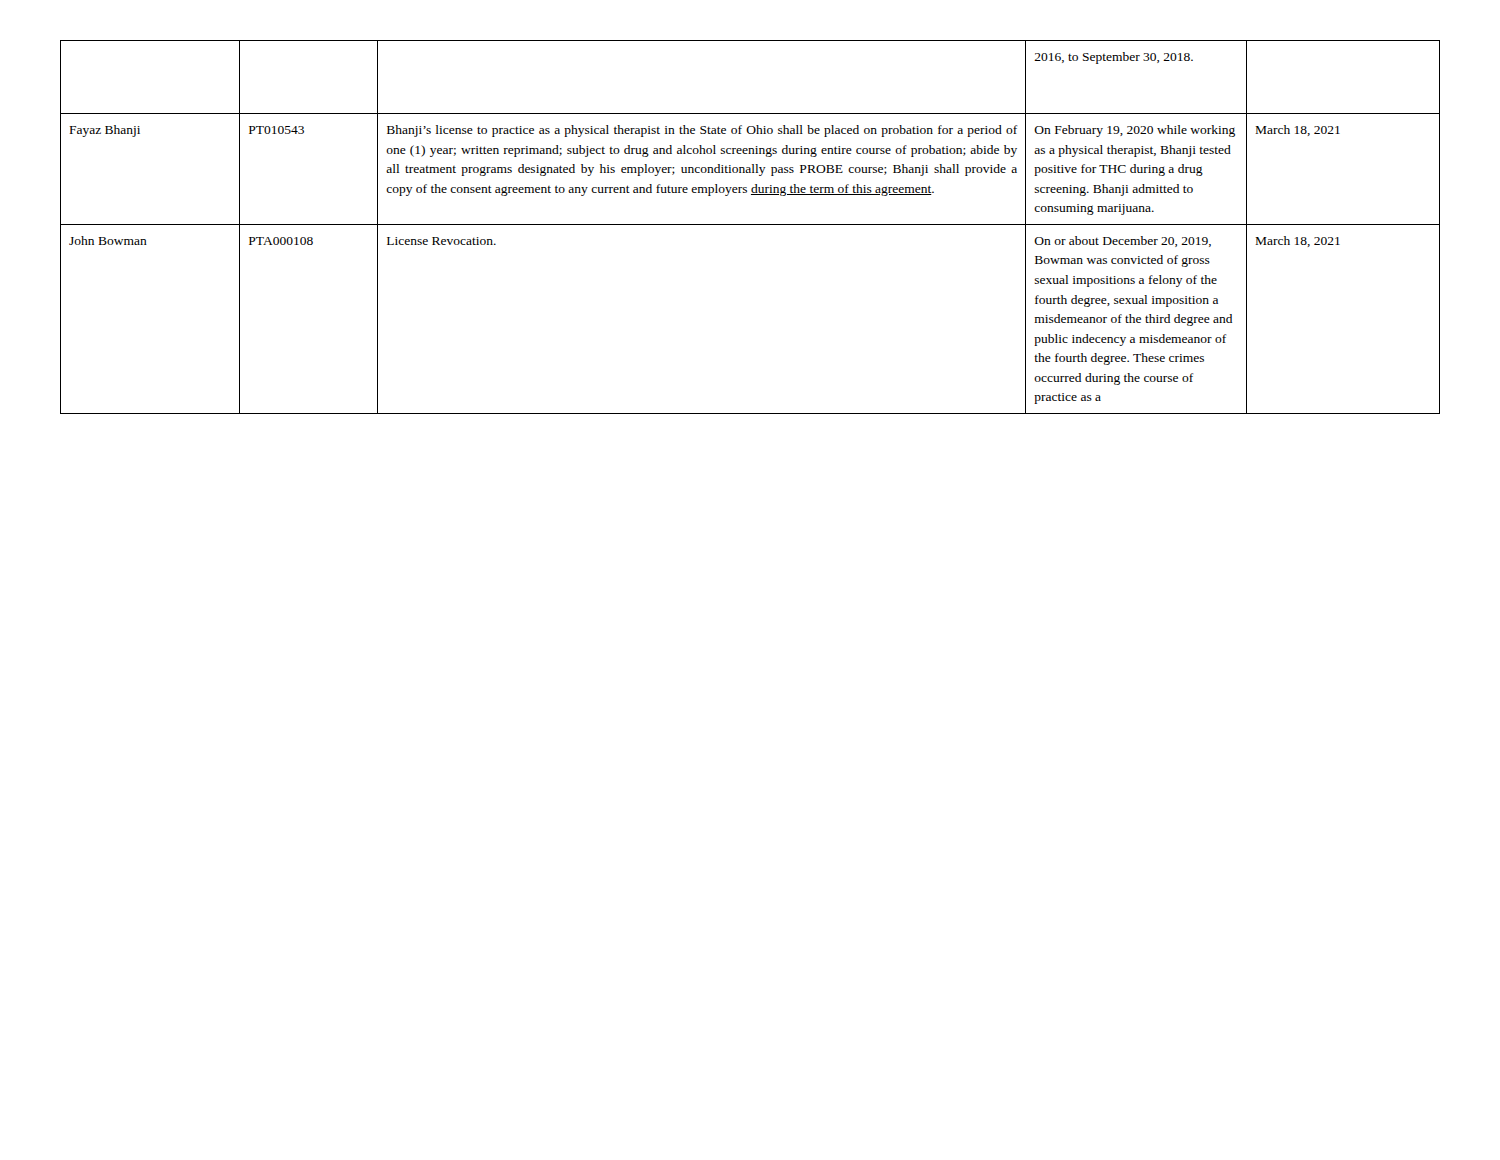| | | | 2016, to September 30, 2018. | |
| Fayaz Bhanji | PT010543 | Bhanji’s license to practice as a physical therapist in the State of Ohio shall be placed on probation for a period of one (1) year; written reprimand; subject to drug and alcohol screenings during entire course of probation; abide by all treatment programs designated by his employer; unconditionally pass PROBE course; Bhanji shall provide a copy of the consent agreement to any current and future employers during the term of this agreement . | On February 19, 2020 while working as a physical therapist, Bhanji tested positive for THC during a drug screening. Bhanji admitted to consuming marijuana. | March 18, 2021 |
| John Bowman | PTA000108 | License Revocation. | On or about December 20, 2019, Bowman was convicted of gross sexual impositions a felony of the fourth degree, sexual imposition a misdemeanor of the third degree and public indecency a misdemeanor of the fourth degree. These crimes occurred during the course of practice as a | March 18, 2021 |